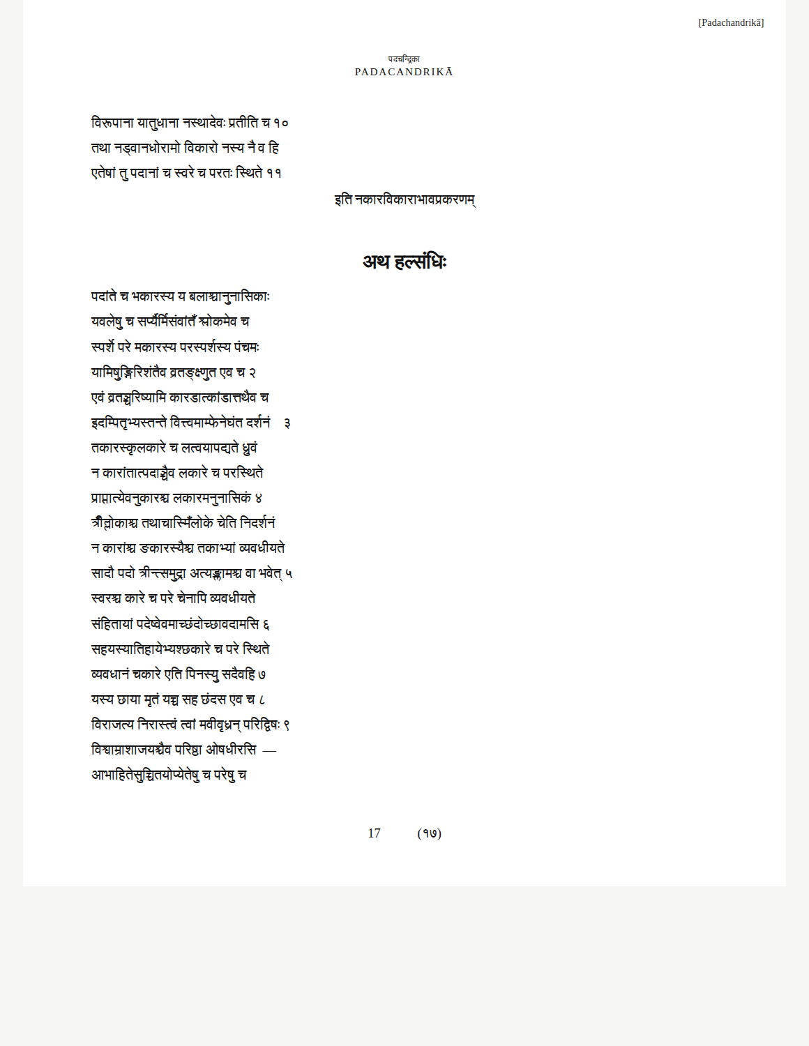[Padachandrikā]
पदचन्द्रिका PADACANDRIKĀ
विरूपाना यातुधाना नस्थादेवः प्रतीति च १०
तथा नड्वानधोरामो विकारो नस्य नै व हि
एतेषां तु पदानां च स्वरे च परतः स्थिते ११
इति नकारविकाराभावप्रकरणम्
अथ हल्संधिः
पदांते च भकारस्य य बलाश्चानुनासिकाः
यवलेषु च सर्प्यैर्मिसंवांतँ श्लोकमेव च
स्पर्शे परे मकारस्य परस्पर्शस्य पंचमः
यामिषुङ्गिरिशंतैव व्रतङ्क्ष्णुत एव च २
एवं व्रतञ्चरिष्यामि कारडात्कांडात्तथैव च
इदम्पितृभ्यस्तन्ते वित्त्वमाम्फेनेघंत दर्शनं ३
तकारस्कृलकारे च लत्वयापद्यते ध्रुवं
न कारांतात्पदाञ्चैव लकारे च परस्थिते
प्राप्तात्येवनुकारश्च लकारमनुनासिकं ४
त्रीँल्लोकाश्च तथाचास्मिँलोके चेति निदर्शनं
न कारांश्च ङकारस्यैश्च तकाभ्यां व्यवधीयते
सादौ पदो त्रीन्त्समुद्रा अत्यङ्क्तामश्च वा भवेत् ५
स्वरश्च कारे च परे चेनापि व्यवधीयते
संहितायां पदेष्वेवमाच्छंदोच्छावदामसि ६
सहयस्यातिहायेभ्यश्छकारे च परे स्थिते
व्यवधानं चकारे एति पिनस्यु सदैवहि ७
यस्य छाया मृतं यच्च सह छंदस एव च ८
विराजत्य निरास्त्वं त्वां मवीवृध्रन् परिद्विषः ९
विश्वाम्राशाजयश्चैव परिष्ठा ओषधीरसि ––
आभाहितेसुच्चितयोप्येतेषु च परेषु च
17 (१७)